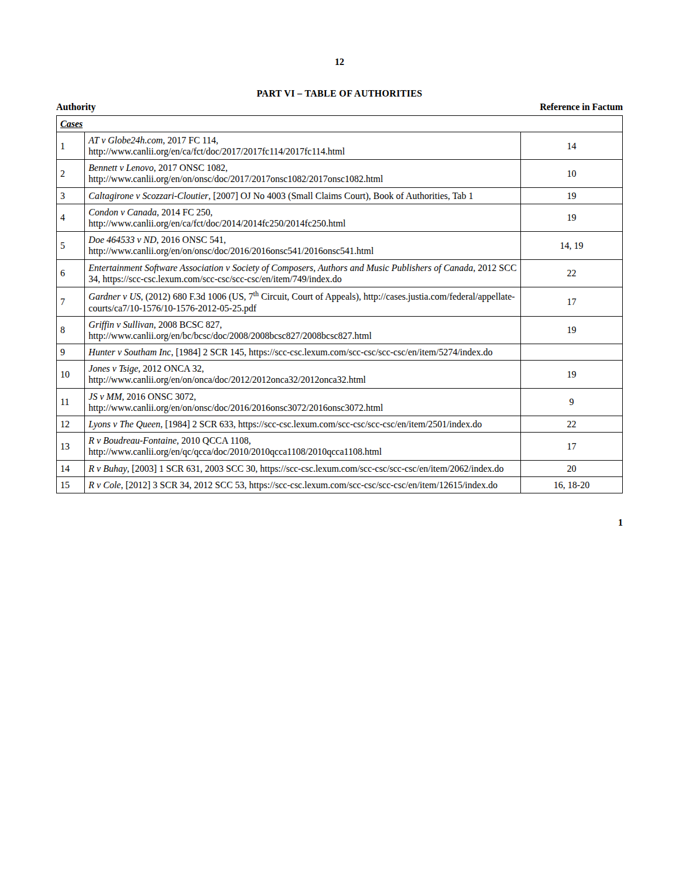12
PART VI – TABLE OF AUTHORITIES
Authority Reference in Factum
| Cases |
| 1 | AT v Globe24h.com , 2017 FC 114, http://www.canlii.org/en/ca/fct/doc/2017/2017fc114/2017fc114.html | 14 |
| 2 | Bennett v Lenovo , 2017 ONSC 1082, http://www.canlii.org/en/on/onsc/doc/2017/2017onsc1082/2017onsc1082.html | 10 |
| 3 | Caltagirone v Scozzari-Cloutier , [2007] OJ No 4003 (Small Claims Court), Book of Authorities, Tab 1 | 19 |
| 4 | Condon v Canada , 2014 FC 250, http://www.canlii.org/en/ca/fct/doc/2014/2014fc250/2014fc250.html | 19 |
| 5 | Doe 464533 v ND , 2016 ONSC 541, http://www.canlii.org/en/on/onsc/doc/2016/2016onsc541/2016onsc541.html | 14, 19 |
| 6 | Entertainment Software Association v Society of Composers, Authors and Music Publishers of Canada , 2012 SCC 34, https://scc-csc.lexum.com/scc-csc/scc-csc/en/item/749/index.do | 22 |
| 7 | Gardner v US , (2012) 680 F.3d 1006 (US, 7 th Circuit, Court of Appeals), http://cases.justia.com/federal/appellate-courts/ca7/10-1576/10-1576-2012-05-25.pdf | 17 |
| 8 | Griffin v Sullivan , 2008 BCSC 827, http://www.canlii.org/en/bc/bcsc/doc/2008/2008bcsc827/2008bcsc827.html | 19 |
| 9 | Hunter v Southam Inc , [1984] 2 SCR 145, https://scc-csc.lexum.com/scc-csc/scc-csc/en/item/5274/index.do | |
| 10 | Jones v Tsige , 2012 ONCA 32, http://www.canlii.org/en/on/onca/doc/2012/2012onca32/2012onca32.html | 19 |
| 11 | JS v MM , 2016 ONSC 3072, http://www.canlii.org/en/on/onsc/doc/2016/2016onsc3072/2016onsc3072.html | 9 |
| 12 | Lyons v The Queen , [1984] 2 SCR 633, https://scc-csc.lexum.com/scc-csc/scc-csc/en/item/2501/index.do | 22 |
| 13 | R v Boudreau-Fontaine , 2010 QCCA 1108, http://www.canlii.org/en/qc/qcca/doc/2010/2010qcca1108/2010qcca1108.html | 17 |
| 14 | R v Buhay , [2003] 1 SCR 631, 2003 SCC 30, https://scc-csc.lexum.com/scc-csc/scc-csc/en/item/2062/index.do | 20 |
| 15 | R v Cole , [2012] 3 SCR 34, 2012 SCC 53, https://scc-csc.lexum.com/scc-csc/scc-csc/en/item/12615/index.do | 16, 18-20 |
1